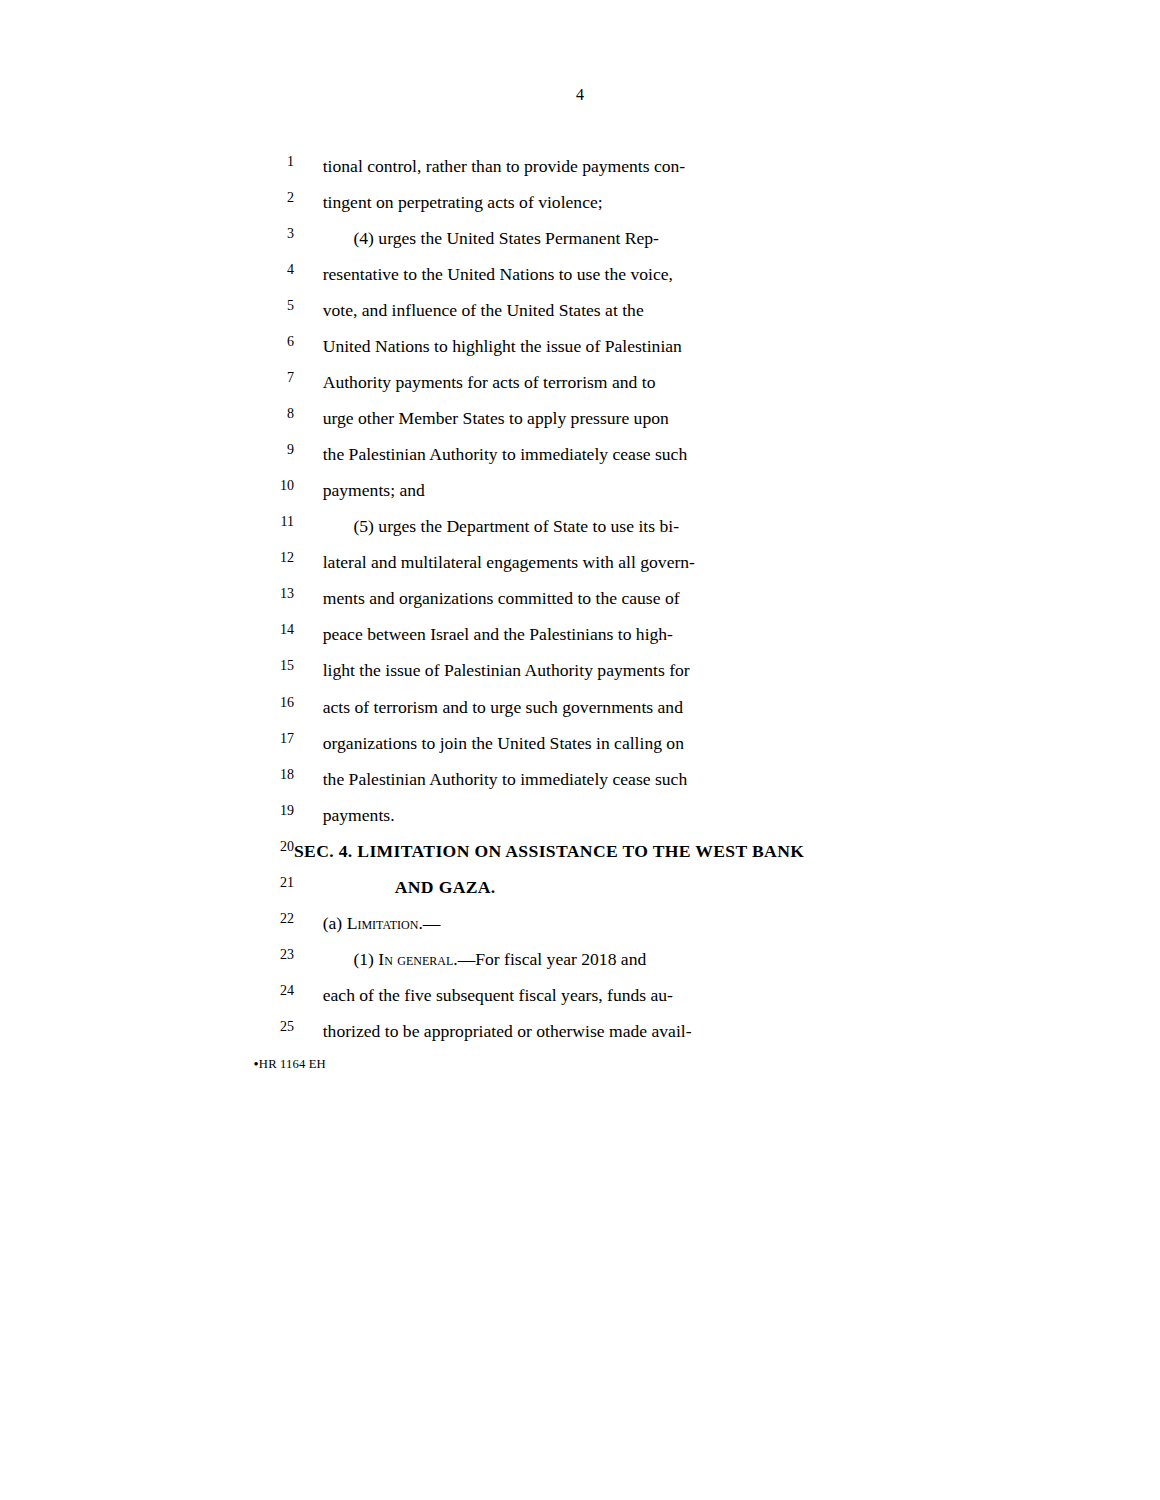4
| 1 | tional control, rather than to provide payments con- |
| 2 | tingent on perpetrating acts of violence; |
| 3 | (4) urges the United States Permanent Rep- |
| 4 | resentative to the United Nations to use the voice, |
| 5 | vote, and influence of the United States at the |
| 6 | United Nations to highlight the issue of Palestinian |
| 7 | Authority payments for acts of terrorism and to |
| 8 | urge other Member States to apply pressure upon |
| 9 | the Palestinian Authority to immediately cease such |
| 10 | payments; and |
| 11 | (5) urges the Department of State to use its bi- |
| 12 | lateral and multilateral engagements with all govern- |
| 13 | ments and organizations committed to the cause of |
| 14 | peace between Israel and the Palestinians to high- |
| 15 | light the issue of Palestinian Authority payments for |
| 16 | acts of terrorism and to urge such governments and |
| 17 | organizations to join the United States in calling on |
| 18 | the Palestinian Authority to immediately cease such |
| 19 | payments. |
| 20 | SEC. 4. LIMITATION ON ASSISTANCE TO THE WEST BANK |
| 21 | AND GAZA. |
| 22 | (a) Limitation .— |
| 23 | (1) In general .—For fiscal year 2018 and |
| 24 | each of the five subsequent fiscal years, funds au- |
| 25 | thorized to be appropriated or otherwise made avail- |
•HR 1164 EH